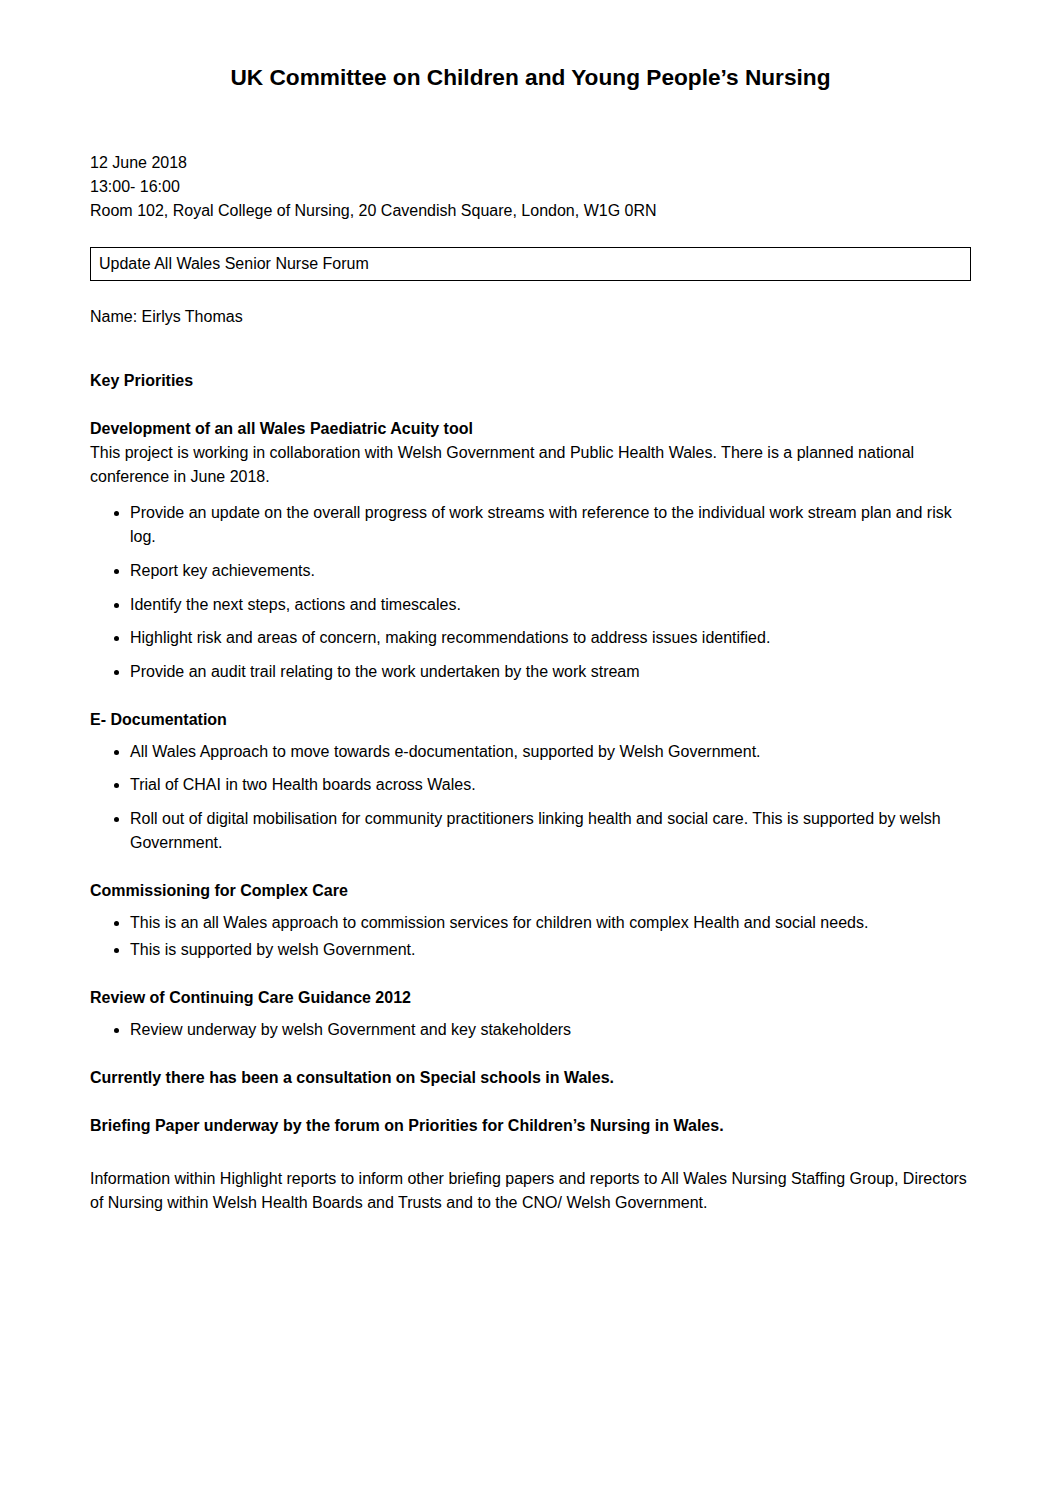UK Committee on Children and Young People’s Nursing
12 June 2018
13:00- 16:00
Room 102, Royal College of Nursing, 20 Cavendish Square, London, W1G 0RN
Update All Wales Senior Nurse Forum
Name: Eirlys Thomas
Key Priorities
Development of an all Wales Paediatric Acuity tool
This project is working in collaboration with Welsh Government and Public Health Wales. There is a planned national conference in June 2018.
Provide an update on the overall progress of work streams with reference to the individual work stream plan and risk log.
Report key achievements.
Identify the next steps, actions and timescales.
Highlight risk and areas of concern, making recommendations to address issues identified.
Provide an audit trail relating to the work undertaken by the work stream
E- Documentation
All Wales Approach to move towards e-documentation, supported by Welsh Government.
Trial of CHAI in two Health boards across Wales.
Roll out of digital mobilisation for community practitioners linking health and social care. This is supported by welsh Government.
Commissioning for Complex Care
This is an all Wales approach to commission services for children with complex Health and social needs.
This is supported by welsh Government.
Review of Continuing Care Guidance 2012
Review underway by welsh Government and key stakeholders
Currently there has been a consultation on Special schools in Wales.
Briefing Paper underway by the forum on Priorities for Children’s Nursing in Wales.
Information within Highlight reports to inform other briefing papers and reports to All Wales Nursing Staffing Group, Directors of Nursing within Welsh Health Boards and Trusts and to the CNO/ Welsh Government.